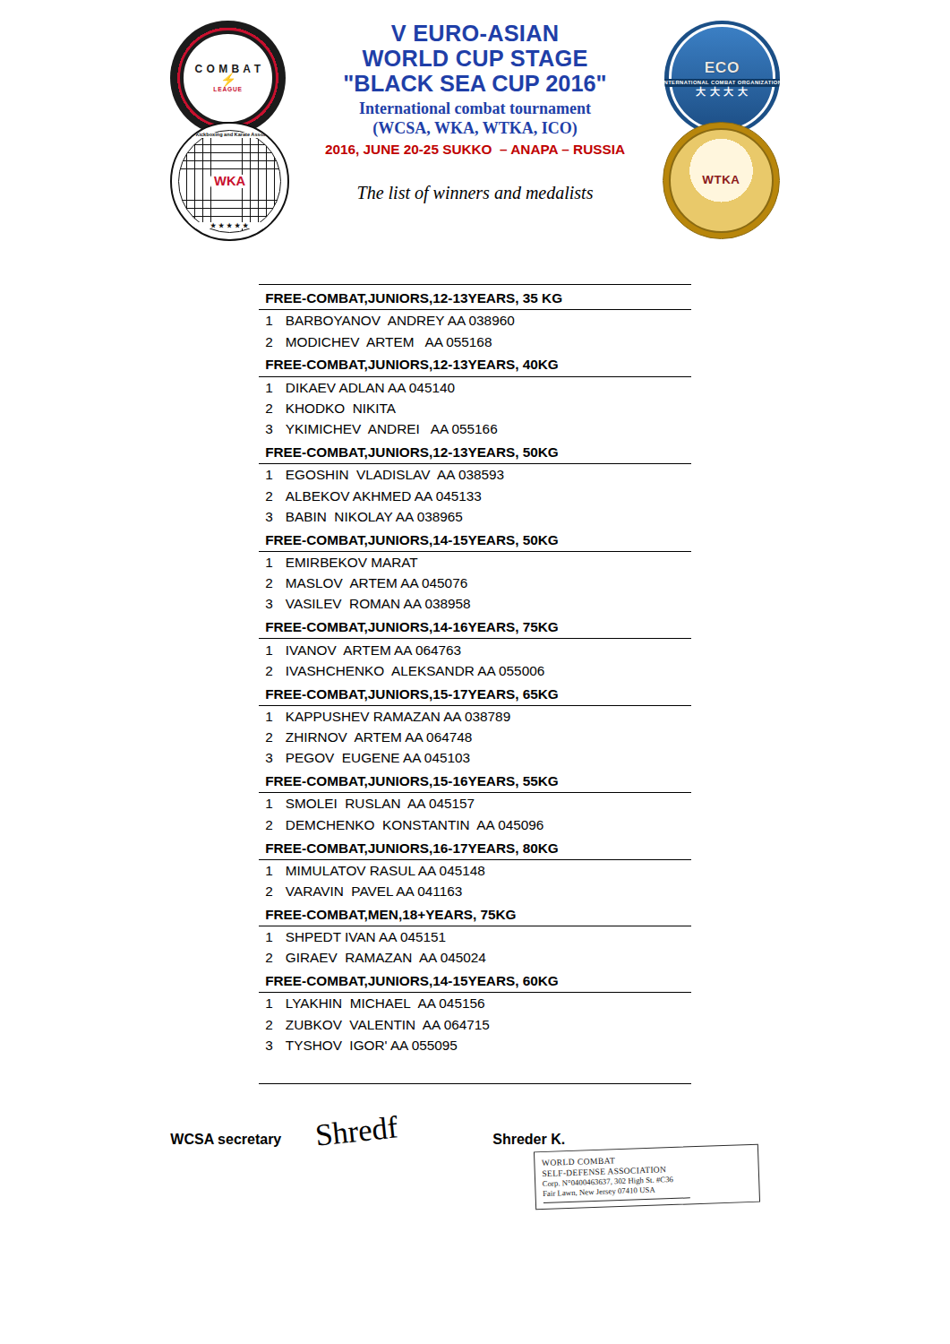C O M B A T ⚡ LEAGUE
ECO INTERNATIONAL COMBAT ORGANIZATION 大 大 大 大
World Kickboxing and Karate Association WKA ★ ★ ★ ★ ★
WTKA
V EURO-ASIAN
WORLD CUP STAGE
"BLACK SEA CUP 2016"
International combat tournament
(WCSA, WKA, WTKA, ICO)
2016, JUNE 20-25 SUKKO – ANAPA – RUSSIA
The list of winners and medalists
FREE-COMBAT,JUNIORS,12-13YEARS, 35 KG
1 BARBOYANOV ANDREY AA 038960
2 MODICHEV ARTEM AA 055168
FREE-COMBAT,JUNIORS,12-13YEARS, 40KG
1 DIKAEV ADLAN AA 045140
2 KHODKO NIKITA
3 YKIMICHEV ANDREI AA 055166
FREE-COMBAT,JUNIORS,12-13YEARS, 50KG
1 EGOSHIN VLADISLAV AA 038593
2 ALBEKOV AKHMED AA 045133
3 BABIN NIKOLAY AA 038965
FREE-COMBAT,JUNIORS,14-15YEARS, 50KG
1 EMIRBEKOV MARAT
2 MASLOV ARTEM AA 045076
3 VASILEV ROMAN AA 038958
FREE-COMBAT,JUNIORS,14-16YEARS, 75KG
1 IVANOV ARTEM AA 064763
2 IVASHCHENKO ALEKSANDR AA 055006
FREE-COMBAT,JUNIORS,15-17YEARS, 65KG
1 KAPPUSHEV RAMAZAN AA 038789
2 ZHIRNOV ARTEM AA 064748
3 PEGOV EUGENE AA 045103
FREE-COMBAT,JUNIORS,15-16YEARS, 55KG
1 SMOLEI RUSLAN AA 045157
2 DEMCHENKO KONSTANTIN AA 045096
FREE-COMBAT,JUNIORS,16-17YEARS, 80KG
1 MIMULATOV RASUL AA 045148
2 VARAVIN PAVEL AA 041163
FREE-COMBAT,MEN,18+YEARS, 75KG
1 SHPEDT IVAN AA 045151
2 GIRAEV RAMAZAN AA 045024
FREE-COMBAT,JUNIORS,14-15YEARS, 60KG
1 LYAKHIN MICHAEL AA 045156
2 ZUBKOV VALENTIN AA 064715
3 TYSHOV IGOR' AA 055095
WCSA secretary
Shredf
Shreder K.
WORLD COMBAT
SELF-DEFENSE ASSOCIATION
Corp. N°0400463637, 302 High St. #C36
Fair Lawn, New Jersey 07410 USA